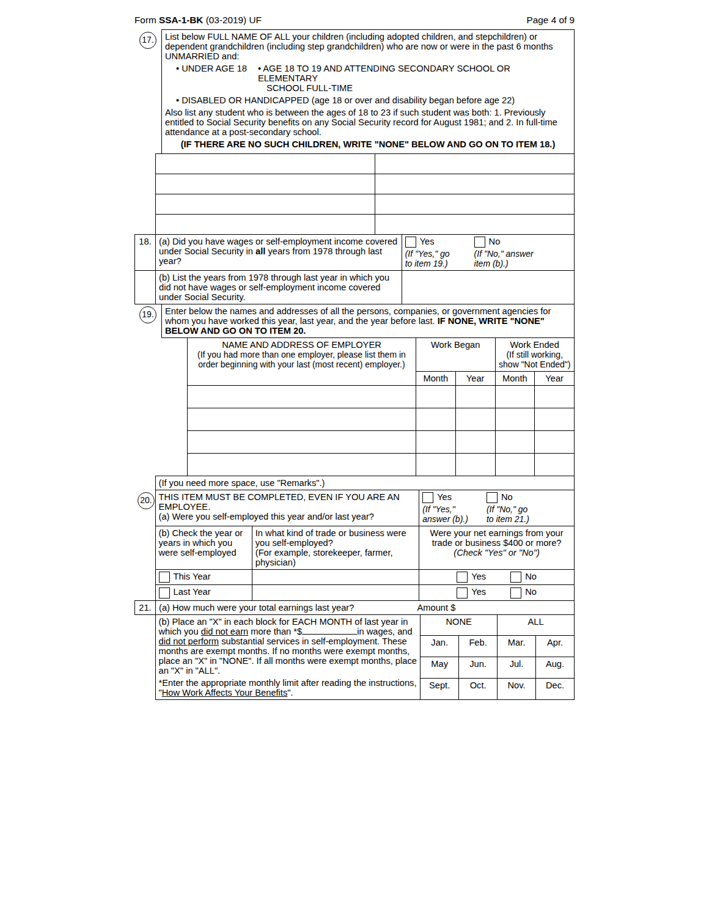Form SSA-1-BK (03-2019) UF
Page 4 of 9
| 17. | List below FULL NAME OF ALL your children (including adopted children, and stepchildren) or dependent grandchildren (including step grandchildren) who are now or were in the past 6 months UNMARRIED and: • UNDER AGE 18 • AGE 18 TO 19 AND ATTENDING SECONDARY SCHOOL OR ELEMENTARY SCHOOL FULL-TIME • DISABLED OR HANDICAPPED (age 18 or over and disability began before age 22) Also list any student who is between the ages of 18 to 23 if such student was both: 1. Previously entitled to Social Security benefits on any Social Security record for August 1981; and 2. In full-time attendance at a post-secondary school. (IF THERE ARE NO SUCH CHILDREN, WRITE "NONE" BELOW AND GO ON TO ITEM 18.) |
| 18. | (a) Did you have wages or self-employment income covered under Social Security in all years from 1978 through last year? | Yes (If "Yes," go to item 19.) No (If "No," answer item (b).) |
| | (b) List the years from 1978 through last year in which you did not have wages or self-employment income covered under Social Security. | |
| 19. | Enter below the names and addresses of all the persons, companies, or government agencies for whom you have worked this year, last year, and the year before last. IF NONE, WRITE "NONE" BELOW AND GO ON TO ITEM 20. |
| | NAME AND ADDRESS OF EMPLOYER (If you had more than one employer, please list them in order beginning with your last (most recent) employer.) | Work Began | Work Ended (If still working, show "Not Ended") |
| | Month | Year | Month | Year |
| | (If you need more space, use "Remarks".) |
| 20. | THIS ITEM MUST BE COMPLETED, EVEN IF YOU ARE AN EMPLOYEE. (a) Were you self-employed this year and/or last year? | Yes (If "Yes," answer (b).) No (If "No," go to item 21.) |
| | (b) Check the year or years in which you were self-employed | In what kind of trade or business were you self-employed? (For example, storekeeper, farmer, physician) | Were your net earnings from your trade or business $400 or more? (Check "Yes" or "No") |
| | This Year | | Yes No |
| | Last Year | | Yes No |
| 21. | (a) How much were your total earnings last year? Amount $ |
| | (b) Place an "X" in each block for EACH MONTH of last year in which you did not earn more than *$ in wages, and did not perform substantial services in self-employment. These months are exempt months. If no months were exempt months, place an "X" in "NONE". If all months were exempt months, place an "X" in "ALL". *Enter the appropriate monthly limit after reading the instructions, " How Work Affects Your Benefits ". | NONE | ALL |
| Jan. | Feb. | Mar. | Apr. |
| May | Jun. | Jul. | Aug. |
| Sept. | Oct. | Nov. | Dec. |